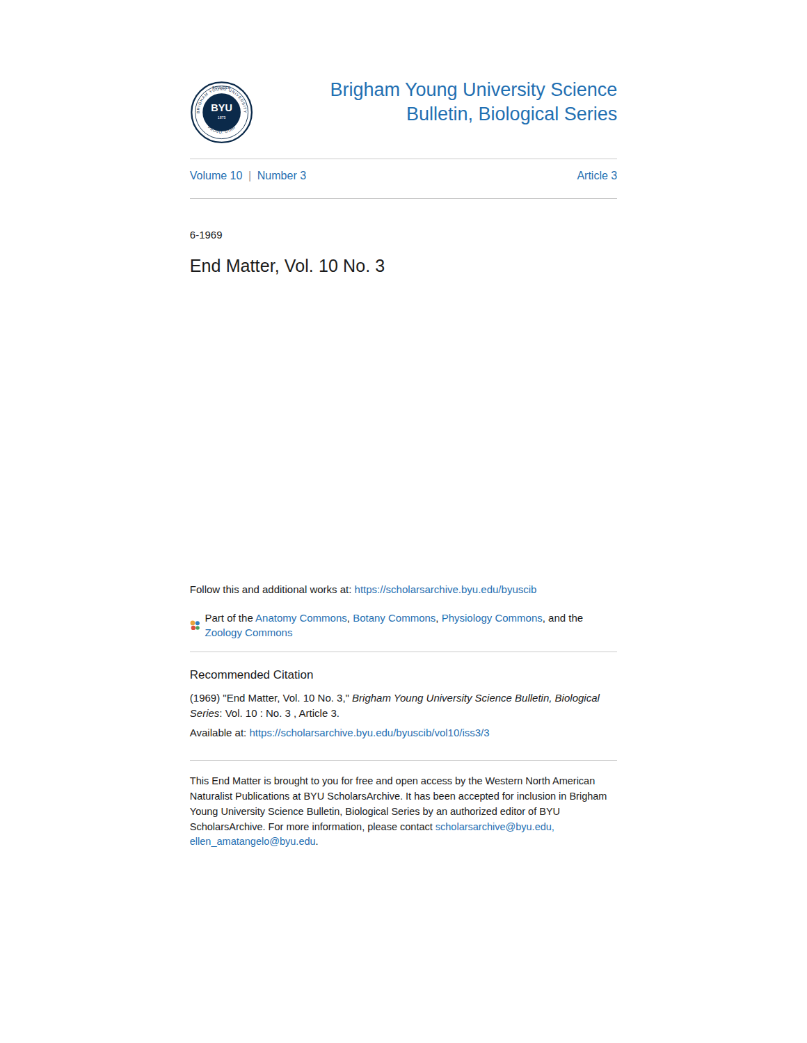BYU 1875 FOUNDED BRIGHAM YOUNG UNIVERSITY PROVO, UTAH
Brigham Young University Science Bulletin, Biological Series
Volume 10|Number 3
Article 3
6-1969
End Matter, Vol. 10 No. 3
Follow this and additional works at: https://scholarsarchive.byu.edu/byuscib
Part of the Anatomy Commons, Botany Commons, Physiology Commons, and the Zoology Commons
Recommended Citation
(1969) "End Matter, Vol. 10 No. 3," Brigham Young University Science Bulletin, Biological Series: Vol. 10 : No. 3 , Article 3.
Available at: https://scholarsarchive.byu.edu/byuscib/vol10/iss3/3
This End Matter is brought to you for free and open access by the Western North American Naturalist Publications at BYU ScholarsArchive. It has been accepted for inclusion in Brigham Young University Science Bulletin, Biological Series by an authorized editor of BYU ScholarsArchive. For more information, please contact scholarsarchive@byu.edu, ellen_amatangelo@byu.edu.